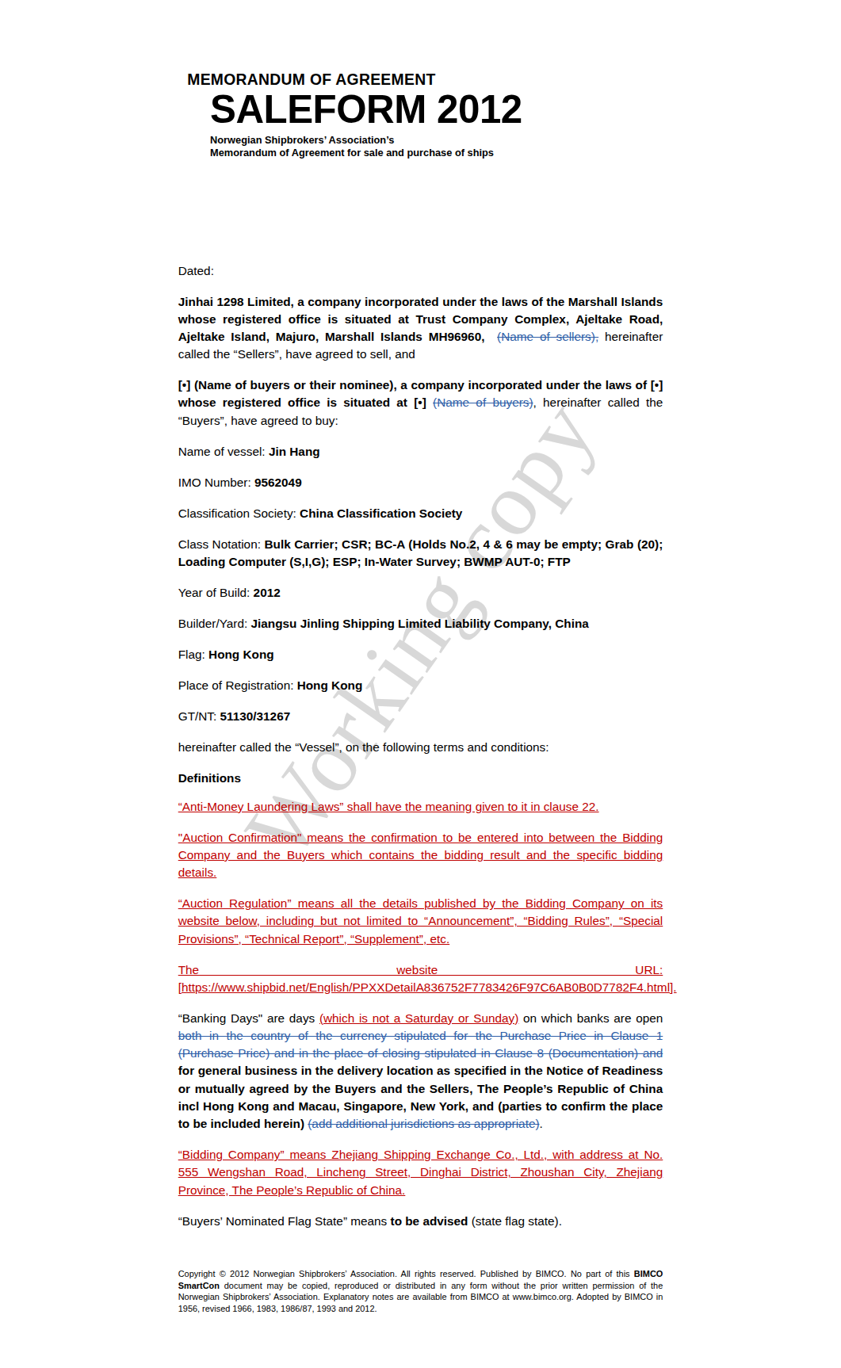Working copy
MEMORANDUM OF AGREEMENT
SALEFORM 2012
Norwegian Shipbrokers’ Association’s
Memorandum of Agreement for sale and purchase of ships
Dated:
Jinhai 1298 Limited, a company incorporated under the laws of the Marshall Islands whose registered office is situated at Trust Company Complex, Ajeltake Road, Ajeltake Island, Majuro, Marshall Islands MH96960, (Name of sellers), hereinafter called the “Sellers”, have agreed to sell, and
[•] (Name of buyers or their nominee), a company incorporated under the laws of [•] whose registered office is situated at [•] (Name of buyers), hereinafter called the “Buyers”, have agreed to buy:
Name of vessel: Jin Hang
IMO Number: 9562049
Classification Society: China Classification Society
Class Notation: Bulk Carrier; CSR; BC-A (Holds No.2, 4 & 6 may be empty; Grab (20); Loading Computer (S,I,G); ESP; In-Water Survey; BWMP AUT-0; FTP
Year of Build: 2012
Builder/Yard: Jiangsu Jinling Shipping Limited Liability Company, China
Flag: Hong Kong
Place of Registration: Hong Kong
GT/NT: 51130/31267
hereinafter called the “Vessel”, on the following terms and conditions:
Definitions
“Anti-Money Laundering Laws” shall have the meaning given to it in clause 22.
"Auction Confirmation" means the confirmation to be entered into between the Bidding Company and the Buyers which contains the bidding result and the specific bidding details.
“Auction Regulation” means all the details published by the Bidding Company on its website below, including but not limited to “Announcement”, “Bidding Rules”, “Special Provisions”, “Technical Report”, “Supplement”, etc.
The website URL: [https://www.shipbid.net/English/PPXXDetailA836752F7783426F97C6AB0B0D7782F4.html].
“Banking Days" are days (which is not a Saturday or Sunday) on which banks are open both in the country of the currency stipulated for the Purchase Price in Clause 1 (Purchase Price) and in the place of closing stipulated in Clause 8 (Documentation) and for general business in the delivery location as specified in the Notice of Readiness or mutually agreed by the Buyers and the Sellers, The People’s Republic of China incl Hong Kong and Macau, Singapore, New York, and (parties to confirm the place to be included herein) (add additional jurisdictions as appropriate).
“Bidding Company” means Zhejiang Shipping Exchange Co., Ltd., with address at No. 555 Wengshan Road, Lincheng Street, Dinghai District, Zhoushan City, Zhejiang Province, The People’s Republic of China.
“Buyers’ Nominated Flag State” means to be advised (state flag state).
Copyright © 2012 Norwegian Shipbrokers’ Association. All rights reserved. Published by BIMCO. No part of this BIMCO SmartCon document may be copied, reproduced or distributed in any form without the prior written permission of the Norwegian Shipbrokers’ Association. Explanatory notes are available from BIMCO at www.bimco.org. Adopted by BIMCO in 1956, revised 1966, 1983, 1986/87, 1993 and 2012.